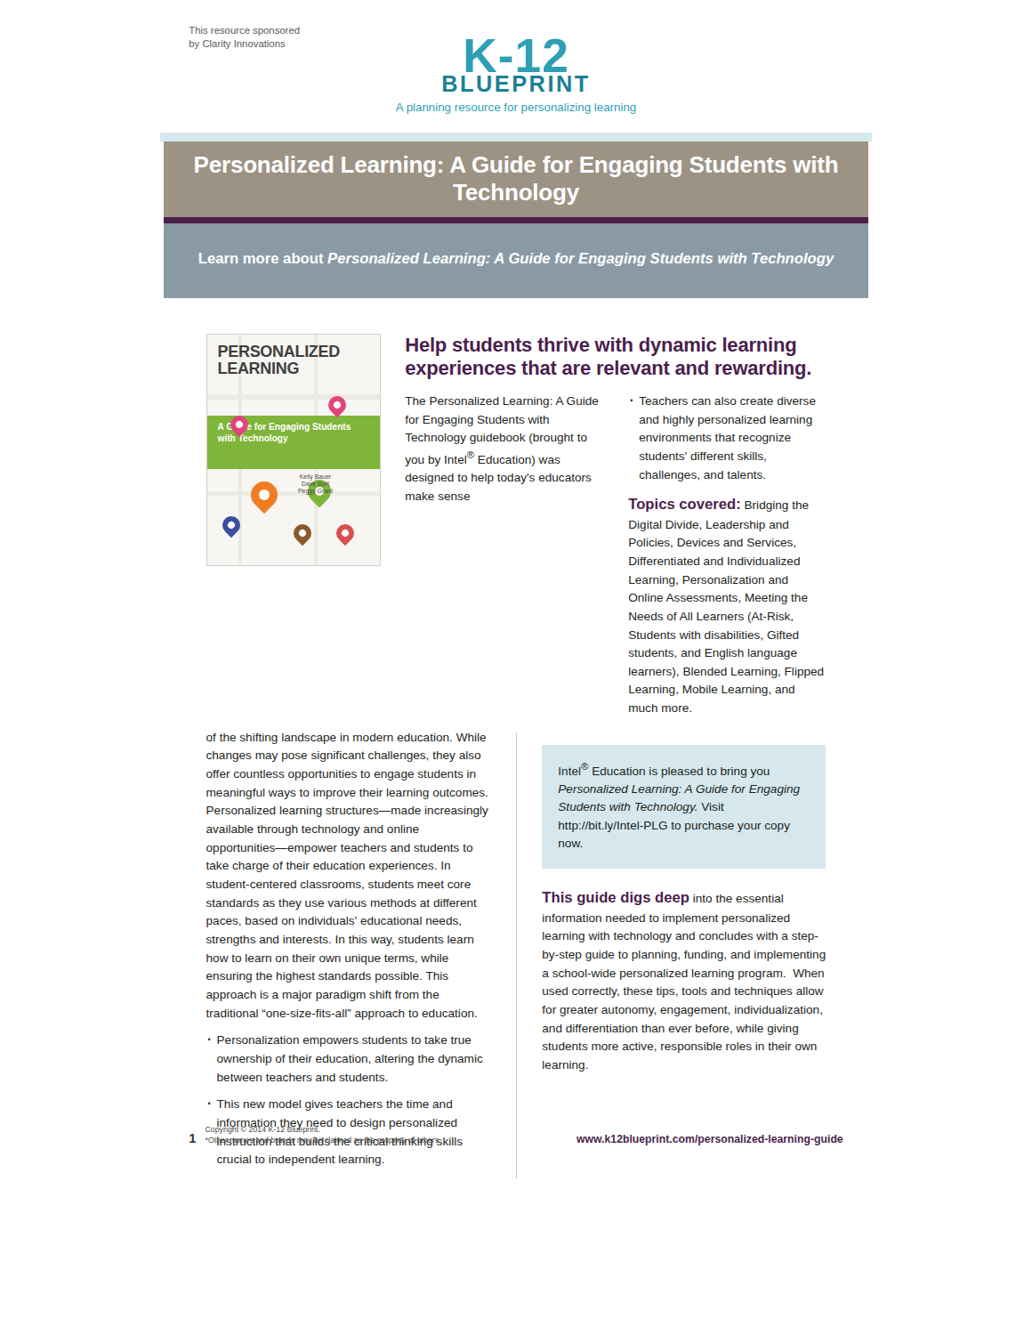This resource sponsored
by Clarity Innovations
K-12 BLUEPRINT
A planning resource for personalizing learning
Personalized Learning: A Guide for Engaging Students with Technology
Learn more about Personalized Learning: A Guide for Engaging Students with Technology
PERSONALIZED
LEARNING
A Guide for Engaging Students with Technology
Kelly Bauer
Dave Burt
Peggy Grant
Help students thrive with dynamic learning experiences that are relevant and rewarding.
The Personalized Learning: A Guide for Engaging Students with Technology guidebook (brought to you by Intel® Education) was designed to help today's educators make sense
Teachers can also create diverse and highly personalized learning environments that recognize students' different skills, challenges, and talents.
Topics covered: Bridging the Digital Divide, Leadership and Policies, Devices and Services, Differentiated and Individualized Learning, Personalization and Online Assessments, Meeting the Needs of All Learners (At-Risk, Students with disabilities, Gifted students, and English language learners), Blended Learning, Flipped Learning, Mobile Learning, and much more.
of the shifting landscape in modern education. While changes may pose significant challenges, they also offer countless opportunities to engage students in meaningful ways to improve their learning outcomes. Personalized learning structures—made increasingly available through technology and online opportunities—empower teachers and students to take charge of their education experiences. In student-centered classrooms, students meet core standards as they use various methods at different paces, based on individuals' educational needs, strengths and interests. In this way, students learn how to learn on their own unique terms, while ensuring the highest standards possible. This approach is a major paradigm shift from the traditional “one-size-fits-all” approach to education.
Personalization empowers students to take true ownership of their education, altering the dynamic between teachers and students.
This new model gives teachers the time and information they need to design personalized instruction that builds the critical thinking skills crucial to independent learning.
Intel® Education is pleased to bring you Personalized Learning: A Guide for Engaging Students with Technology. Visit http://bit.ly/Intel-PLG to purchase your copy now.
This guide digs deep into the essential information needed to implement personalized learning with technology and concludes with a step-by-step guide to planning, funding, and implementing a school-wide personalized learning program. When used correctly, these tips, tools and techniques allow for greater autonomy, engagement, individualization, and differentiation than ever before, while giving students more active, responsible roles in their own learning.
1
Copyright © 2014 K-12 Blueprint.
*Other names and brands may be claimed as the property of others
www.k12blueprint.com/personalized-learning-guide